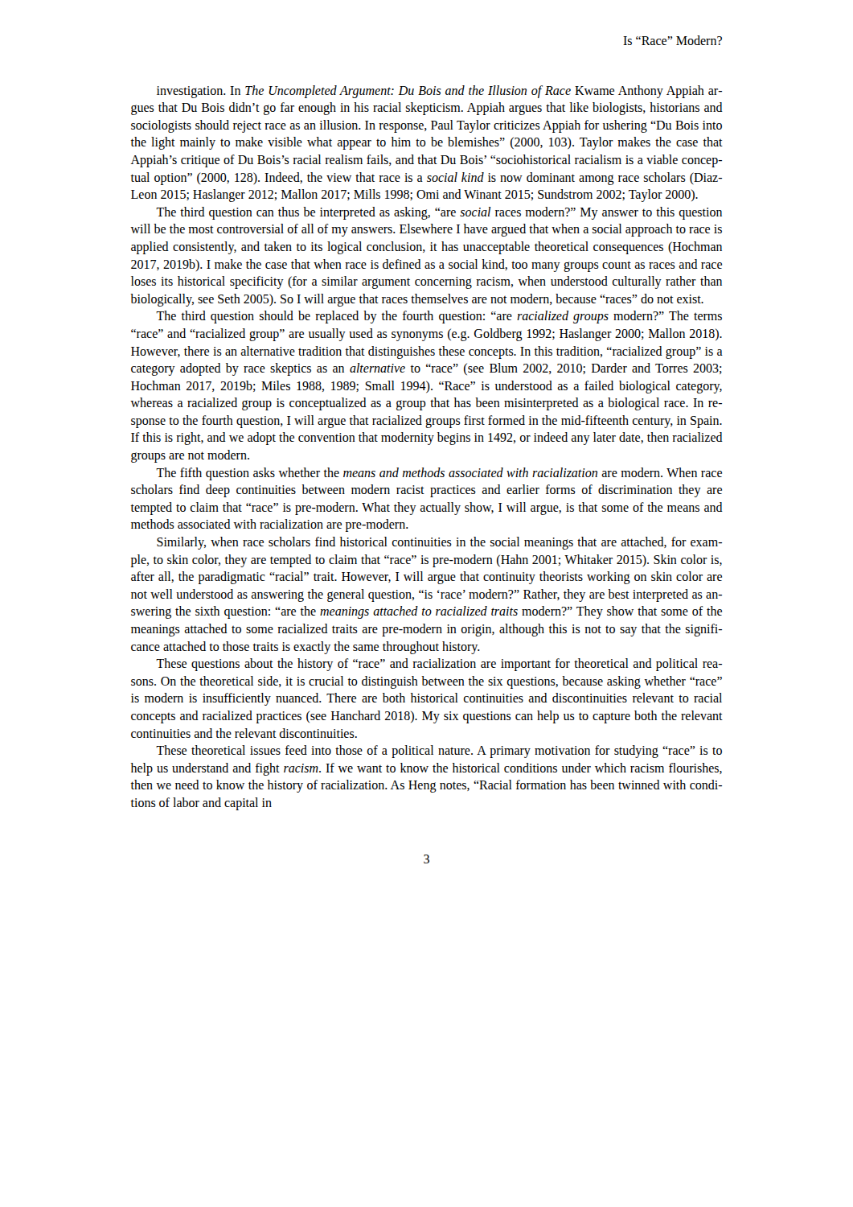Is “Race” Modern?
investigation. In The Uncompleted Argument: Du Bois and the Illusion of Race Kwame Anthony Appiah argues that Du Bois didn’t go far enough in his racial skepticism. Appiah argues that like biologists, historians and sociologists should reject race as an illusion. In response, Paul Taylor criticizes Appiah for ushering “Du Bois into the light mainly to make visible what appear to him to be blemishes” (2000, 103). Taylor makes the case that Appiah’s critique of Du Bois’s racial realism fails, and that Du Bois’ “sociohistorical racialism is a viable conceptual option” (2000, 128). Indeed, the view that race is a social kind is now dominant among race scholars (Diaz-Leon 2015; Haslanger 2012; Mallon 2017; Mills 1998; Omi and Winant 2015; Sundstrom 2002; Taylor 2000).
The third question can thus be interpreted as asking, “are social races modern?” My answer to this question will be the most controversial of all of my answers. Elsewhere I have argued that when a social approach to race is applied consistently, and taken to its logical conclusion, it has unacceptable theoretical consequences (Hochman 2017, 2019b). I make the case that when race is defined as a social kind, too many groups count as races and race loses its historical specificity (for a similar argument concerning racism, when understood culturally rather than biologically, see Seth 2005). So I will argue that races themselves are not modern, because “races” do not exist.
The third question should be replaced by the fourth question: “are racialized groups modern?” The terms “race” and “racialized group” are usually used as synonyms (e.g. Goldberg 1992; Haslanger 2000; Mallon 2018). However, there is an alternative tradition that distinguishes these concepts. In this tradition, “racialized group” is a category adopted by race skeptics as an alternative to “race” (see Blum 2002, 2010; Darder and Torres 2003; Hochman 2017, 2019b; Miles 1988, 1989; Small 1994). “Race” is understood as a failed biological category, whereas a racialized group is conceptualized as a group that has been misinterpreted as a biological race. In response to the fourth question, I will argue that racialized groups first formed in the mid-fifteenth century, in Spain. If this is right, and we adopt the convention that modernity begins in 1492, or indeed any later date, then racialized groups are not modern.
The fifth question asks whether the means and methods associated with racialization are modern. When race scholars find deep continuities between modern racist practices and earlier forms of discrimination they are tempted to claim that “race” is pre-modern. What they actually show, I will argue, is that some of the means and methods associated with racialization are pre-modern.
Similarly, when race scholars find historical continuities in the social meanings that are attached, for example, to skin color, they are tempted to claim that “race” is pre-modern (Hahn 2001; Whitaker 2015). Skin color is, after all, the paradigmatic “racial” trait. However, I will argue that continuity theorists working on skin color are not well understood as answering the general question, “is ‘race’ modern?” Rather, they are best interpreted as answering the sixth question: “are the meanings attached to racialized traits modern?” They show that some of the meanings attached to some racialized traits are pre-modern in origin, although this is not to say that the significance attached to those traits is exactly the same throughout history.
These questions about the history of “race” and racialization are important for theoretical and political reasons. On the theoretical side, it is crucial to distinguish between the six questions, because asking whether “race” is modern is insufficiently nuanced. There are both historical continuities and discontinuities relevant to racial concepts and racialized practices (see Hanchard 2018). My six questions can help us to capture both the relevant continuities and the relevant discontinuities.
These theoretical issues feed into those of a political nature. A primary motivation for studying “race” is to help us understand and fight racism. If we want to know the historical conditions under which racism flourishes, then we need to know the history of racialization. As Heng notes, “Racial formation has been twinned with conditions of labor and capital in
3